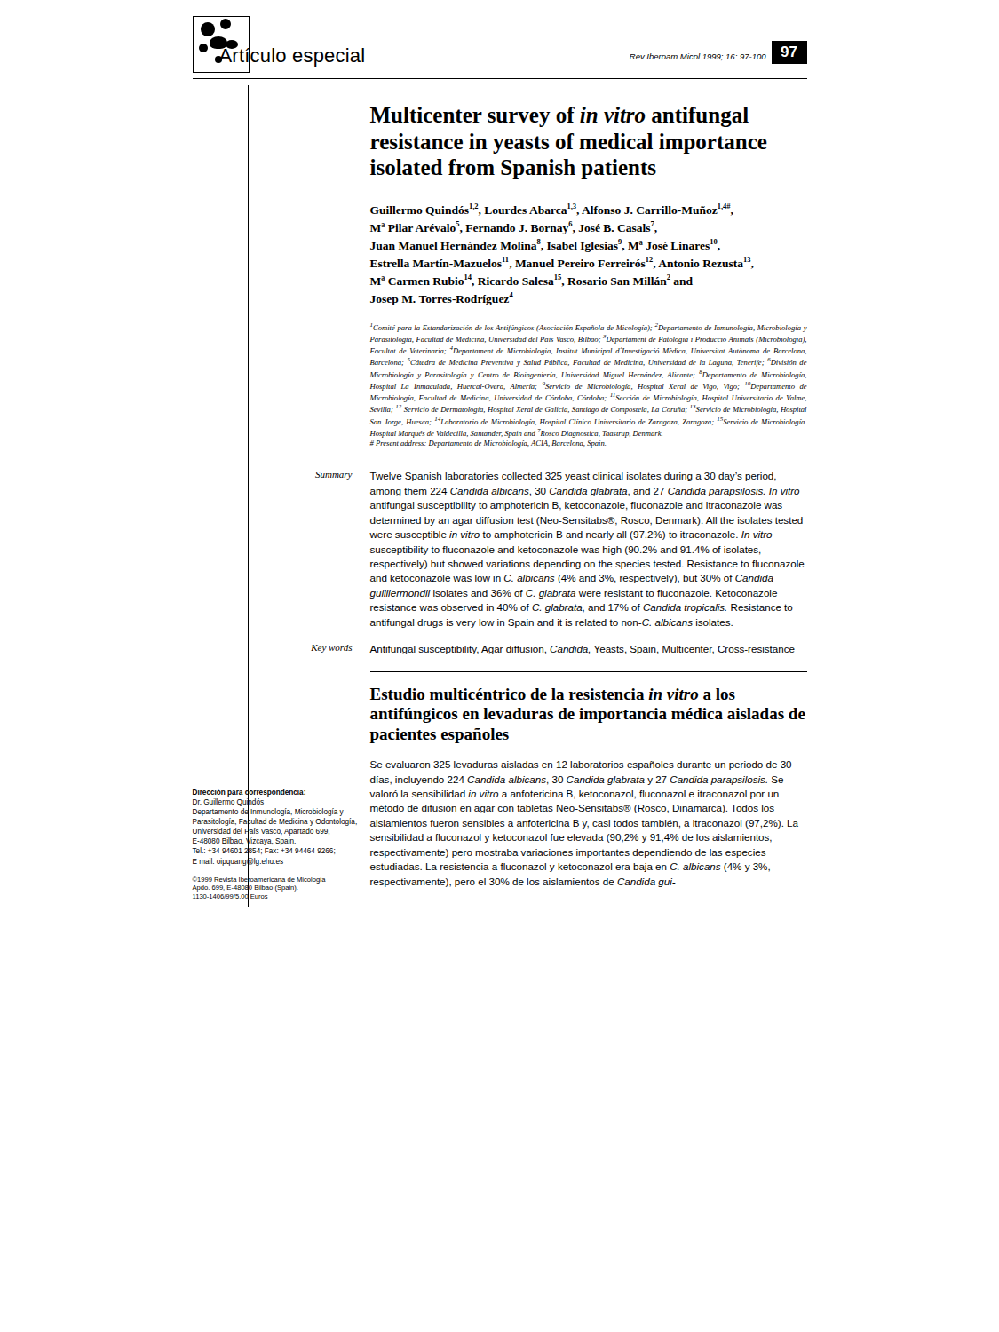Artículo especial
Rev Iberoam Micol 1999; 16: 97-100
97
Multicenter survey of in vitro antifungal resistance in yeasts of medical importance isolated from Spanish patients
Guillermo Quindós1,2, Lourdes Abarca1,3, Alfonso J. Carrillo-Muñoz1,4#,
Mª Pilar Arévalo5, Fernando J. Bornay6, José B. Casals7,
Juan Manuel Hernández Molina8, Isabel Iglesias9, Mª José Linares10,
Estrella Martín-Mazuelos11, Manuel Pereiro Ferreirós12, Antonio Rezusta13,
Mª Carmen Rubio14, Ricardo Salesa15, Rosario San Millán2 and
Josep M. Torres-Rodríguez4
1Comité para la Estandarización de los Antifúngicos (Asociación Española de Micología); 2Departamento de Inmunología, Microbiología y Parasitología, Facultad de Medicina, Universidad del País Vasco, Bilbao; 3Departament de Patologia i Producció Animals (Microbiologia), Facultat de Veterinaria; 4Departament de Microbiologia, Institut Municipal d´Investigació Mèdica, Universitat Autònoma de Barcelona, Barcelona; 5Cátedra de Medicina Preventiva y Salud Pública, Facultad de Medicina, Universidad de la Laguna, Tenerife; 6División de Microbiología y Parasitología y Centro de Bioingeniería, Universidad Miguel Hernández, Alicante; 8Departamento de Microbiología, Hospital La Inmaculada, Huercal-Overa, Almería; 9Servicio de Microbiología, Hospital Xeral de Vigo, Vigo; 10Departamento de Microbiología, Facultad de Medicina, Universidad de Córdoba, Córdoba; 11Sección de Microbiología, Hospital Universitario de Valme, Sevilla; 12 Servicio de Dermatología, Hospital Xeral de Galicia, Santiago de Compostela, La Coruña; 13Servicio de Microbiología, Hospital San Jorge, Huesca; 14Laboratorio de Microbiología, Hospital Clínico Universitario de Zaragoza, Zaragoza; 15Servicio de Microbiología. Hospital Marqués de Valdecilla, Santander, Spain and 7Rosco Diagnostica, Taastrup, Denmark.
# Present address: Departamento de Microbiología, ACIA, Barcelona, Spain.
Summary
Twelve Spanish laboratories collected 325 yeast clinical isolates during a 30 day’s period, among them 224 Candida albicans, 30 Candida glabrata, and 27 Candida parapsilosis. In vitro antifungal susceptibility to amphotericin B, ketoconazole, fluconazole and itraconazole was determined by an agar diffusion test (Neo-Sensitabs®, Rosco, Denmark). All the isolates tested were susceptible in vitro to amphotericin B and nearly all (97.2%) to itraconazole. In vitro susceptibility to fluconazole and ketoconazole was high (90.2% and 91.4% of isolates, respectively) but showed variations depending on the species tested. Resistance to fluconazole and ketoconazole was low in C. albicans (4% and 3%, respectively), but 30% of Candida guilliermondii isolates and 36% of C. glabrata were resistant to fluconazole. Ketoconazole resistance was observed in 40% of C. glabrata, and 17% of Candida tropicalis. Resistance to antifungal drugs is very low in Spain and it is related to non-C. albicans isolates.
Key words
Antifungal susceptibility, Agar diffusion, Candida, Yeasts, Spain, Multicenter, Cross-resistance
Estudio multicéntrico de la resistencia in vitro a los antifúngicos en levaduras de importancia médica aisladas de pacientes españoles
Se evaluaron 325 levaduras aisladas en 12 laboratorios españoles durante un periodo de 30 días, incluyendo 224 Candida albicans, 30 Candida glabrata y 27 Candida parapsilosis. Se valoró la sensibilidad in vitro a anfotericina B, ketoconazol, fluconazol e itraconazol por un método de difusión en agar con tabletas Neo-Sensitabs® (Rosco, Dinamarca). Todos los aislamientos fueron sensibles a anfotericina B y, casi todos también, a itraconazol (97,2%). La sensibilidad a fluconazol y ketoconazol fue elevada (90,2% y 91,4% de los aislamientos, respectivamente) pero mostraba variaciones importantes dependiendo de las especies estudiadas. La resistencia a fluconazol y ketoconazol era baja en C. albicans (4% y 3%, respectivamente), pero el 30% de los aislamientos de Candida gui-
Dirección para correspondencia:
Dr. Guillermo Quindós
Departamento de Inmunología, Microbiología y
Parasitología, Facultad de Medicina y Odontología,
Universidad del País Vasco, Apartado 699,
E-48080 Bilbao, Vizcaya, Spain.
Tel.: +34 94601 2854; Fax: +34 94464 9266;
E mail: oipquang@lg.ehu.es
©1999 Revista Iberoamericana de Micología
Apdo. 699, E-48080 Bilbao (Spain).
1130-1406/99/5.00 Euros